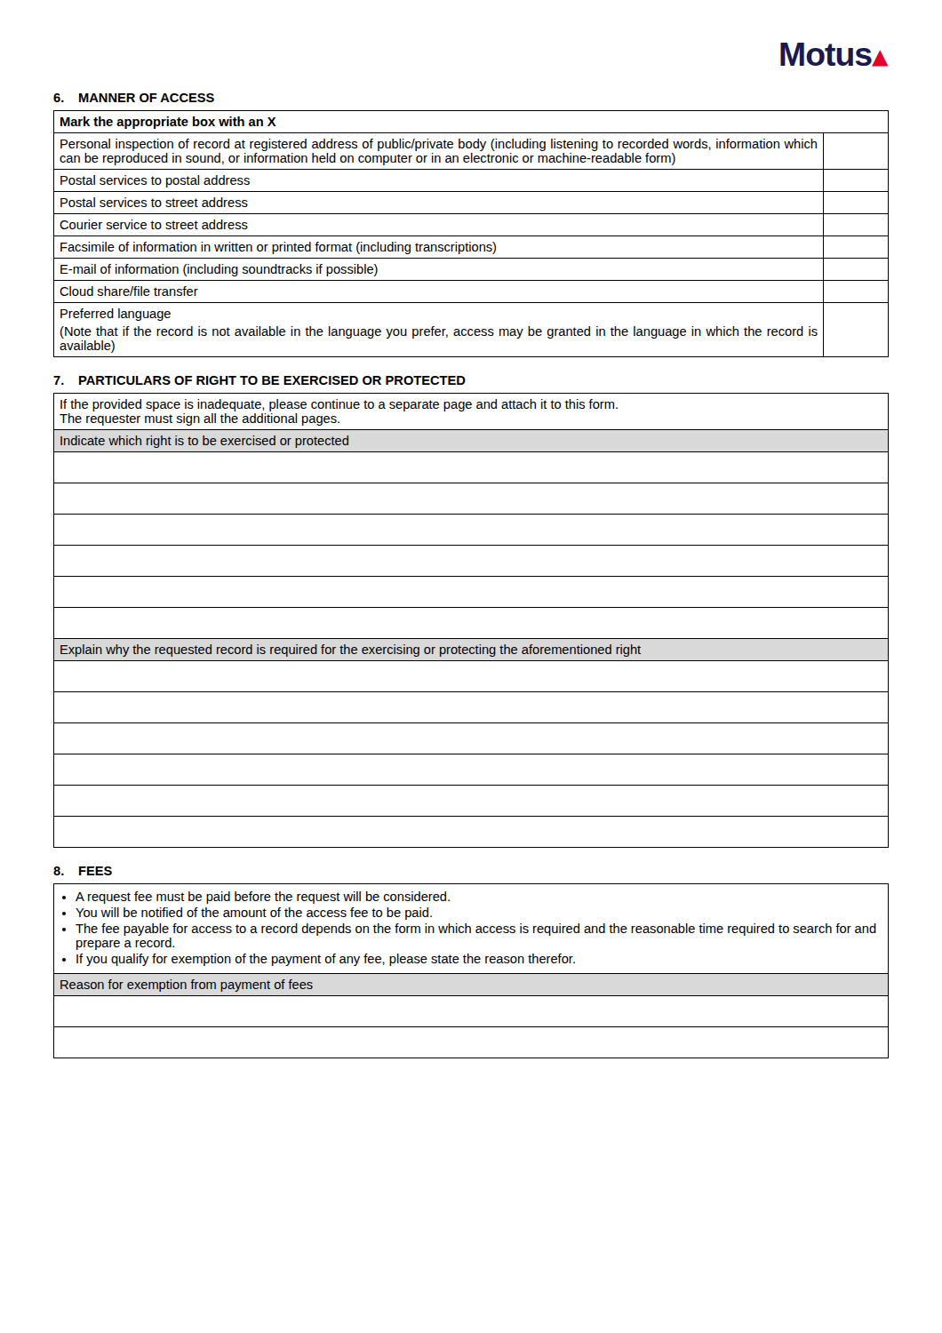Motus▴
6. MANNER OF ACCESS
| Mark the appropriate box with an X |
| Personal inspection of record at registered address of public/private body (including listening to recorded words, information which can be reproduced in sound, or information held on computer or in an electronic or machine-readable form) | |
| Postal services to postal address | |
| Postal services to street address | |
| Courier service to street address | |
| Facsimile of information in written or printed format (including transcriptions) | |
| E-mail of information (including soundtracks if possible) | |
| Cloud share/file transfer | |
| Preferred language (Note that if the record is not available in the language you prefer, access may be granted in the language in which the record is available) | |
7. PARTICULARS OF RIGHT TO BE EXERCISED OR PROTECTED
| If the provided space is inadequate, please continue to a separate page and attach it to this form. The requester must sign all the additional pages. |
| Indicate which right is to be exercised or protected |
| Explain why the requested record is required for the exercising or protecting the aforementioned right |
8. FEES
A request fee must be paid before the request will be considered.
You will be notified of the amount of the access fee to be paid.
The fee payable for access to a record depends on the form in which access is required and the reasonable time required to search for and prepare a record.
If you qualify for exemption of the payment of any fee, please state the reason therefor.
| Reason for exemption from payment of fees |